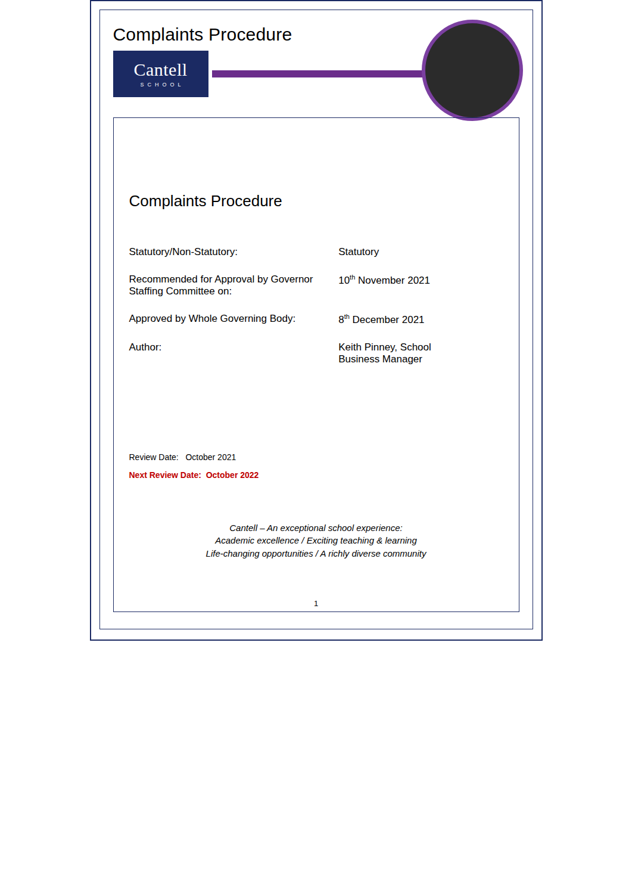Complaints Procedure
Cantell SCHOOL
2021/22
Complaints Procedure
| Statutory/Non-Statutory: | Statutory |
| Recommended for Approval by Governor Staffing Committee on: | 10 th November 2021 |
| Approved by Whole Governing Body: | 8 th December 2021 |
| Author: | Keith Pinney, School Business Manager |
Review Date: October 2021
Next Review Date: October 2022
Cantell – An exceptional school experience:
Academic excellence / Exciting teaching & learning
Life-changing opportunities / A richly diverse community
1